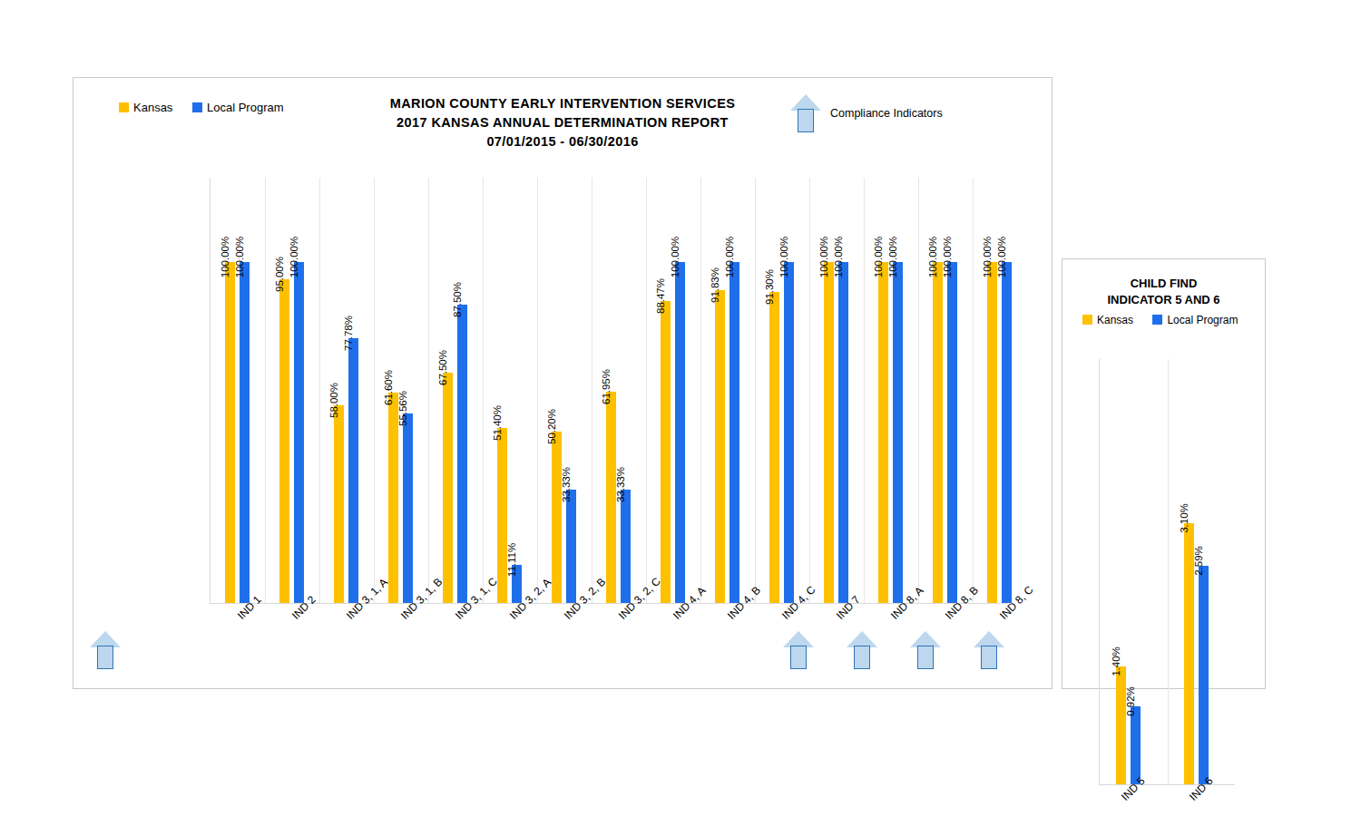Kansas Local Program
Marion County Early Intervention Services
2017 Kansas Annual Determination Report
07/01/2015 - 06/30/2016
Compliance Indicators
100.00%
100.00%
95.00%
100.00%
58.00%
77.78%
61.60%
55.56%
67.50%
87.50%
51.40%
11.11%
50.20%
33.33%
61.95%
33.33%
88.47%
100.00%
91.83%
100.00%
91.30%
100.00%
100.00%
100.00%
100.00%
100.00%
100.00%
100.00%
100.00%
100.00%
IND 1
IND 2
IND 3, 1, A
IND 3, 1, B
IND 3, 1, C
IND 3, 2, A
IND 3, 2, B
IND 3, 2, C
IND 4, A
IND 4, B
IND 4, C
IND 7
IND 8, A
IND 8, B
IND 8, C
Child Find
Indicator 5 and 6
Kansas Local Program
1.40%
0.92%
3.10%
2.59%
IND 5
IND 6